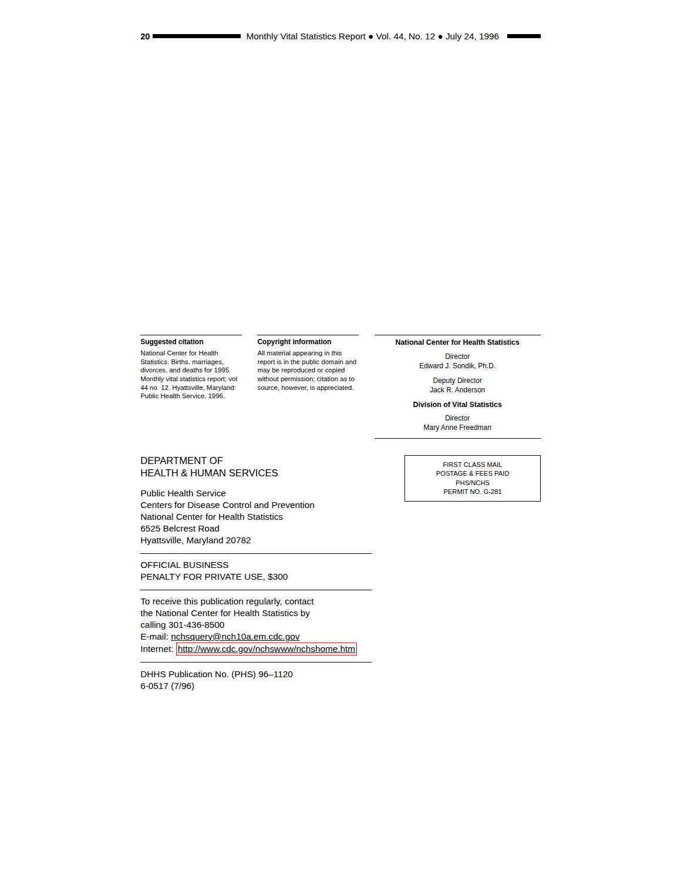20
Monthly Vital Statistics Report ● Vol. 44, No. 12 ● July 24, 1996
Suggested citation
National Center for Health Statistics. Births, marriages, divorces, and deaths for 1995. Monthly vital statistics report; vol 44 no 12. Hyattsville, Maryland: Public Health Service. 1996.
Copyright information
All material appearing in this report is in the public domain and may be reproduced or copied without permission; citation as to source, however, is appreciated.
National Center for Health Statistics
Director
Edward J. Sondik, Ph.D.
Deputy Director
Jack R. Anderson
Division of Vital Statistics
Director
Mary Anne Freedman
DEPARTMENT OF
HEALTH & HUMAN SERVICES
Public Health Service
Centers for Disease Control and Prevention
National Center for Health Statistics
6525 Belcrest Road
Hyattsville, Maryland 20782
OFFICIAL BUSINESS
PENALTY FOR PRIVATE USE, $300
To receive this publication regularly, contact
the National Center for Health Statistics by
calling 301-436-8500
E-mail: nchsquery@nch10a.em.cdc.gov
Internet: http://www.cdc.gov/nchswww/nchshome.htm
DHHS Publication No. (PHS) 96–1120
6-0517 (7/96)
FIRST CLASS MAIL
POSTAGE & FEES PAID
PHS/NCHS
PERMIT NO. G-281